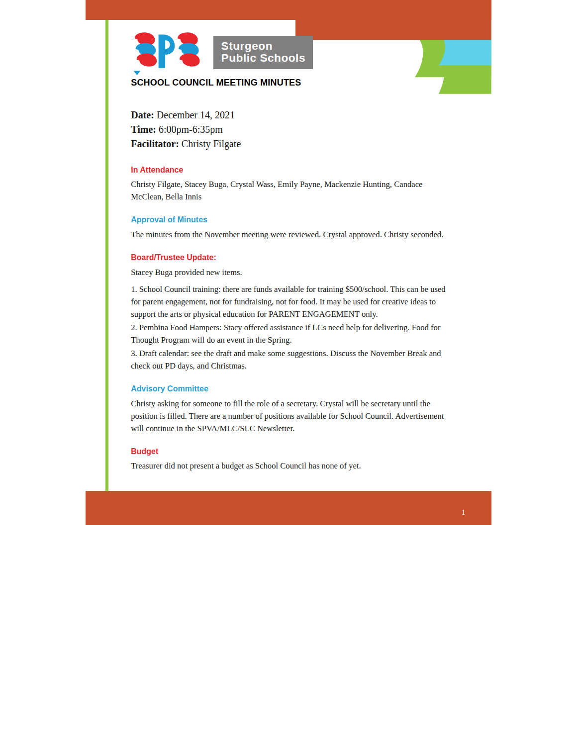Sturgeon
Public Schools
SCHOOL COUNCIL MEETING MINUTES
Date: December 14, 2021
Time: 6:00pm-6:35pm
Facilitator: Christy Filgate
In Attendance
Christy Filgate, Stacey Buga, Crystal Wass, Emily Payne, Mackenzie Hunting, Candace McClean, Bella Innis
Approval of Minutes
The minutes from the November meeting were reviewed. Crystal approved. Christy seconded.
Board/Trustee Update:
Stacey Buga provided new items.
1. School Council training: there are funds available for training $500/school. This can be used for parent engagement, not for fundraising, not for food. It may be used for creative ideas to support the arts or physical education for PARENT ENGAGEMENT only.
2. Pembina Food Hampers: Stacy offered assistance if LCs need help for delivering. Food for Thought Program will do an event in the Spring.
3. Draft calendar: see the draft and make some suggestions. Discuss the November Break and check out PD days, and Christmas.
Advisory Committee
Christy asking for someone to fill the role of a secretary. Crystal will be secretary until the position is filled. There are a number of positions available for School Council. Advertisement will continue in the SPVA/MLC/SLC Newsletter.
Budget
Treasurer did not present a budget as School Council has none of yet.
1